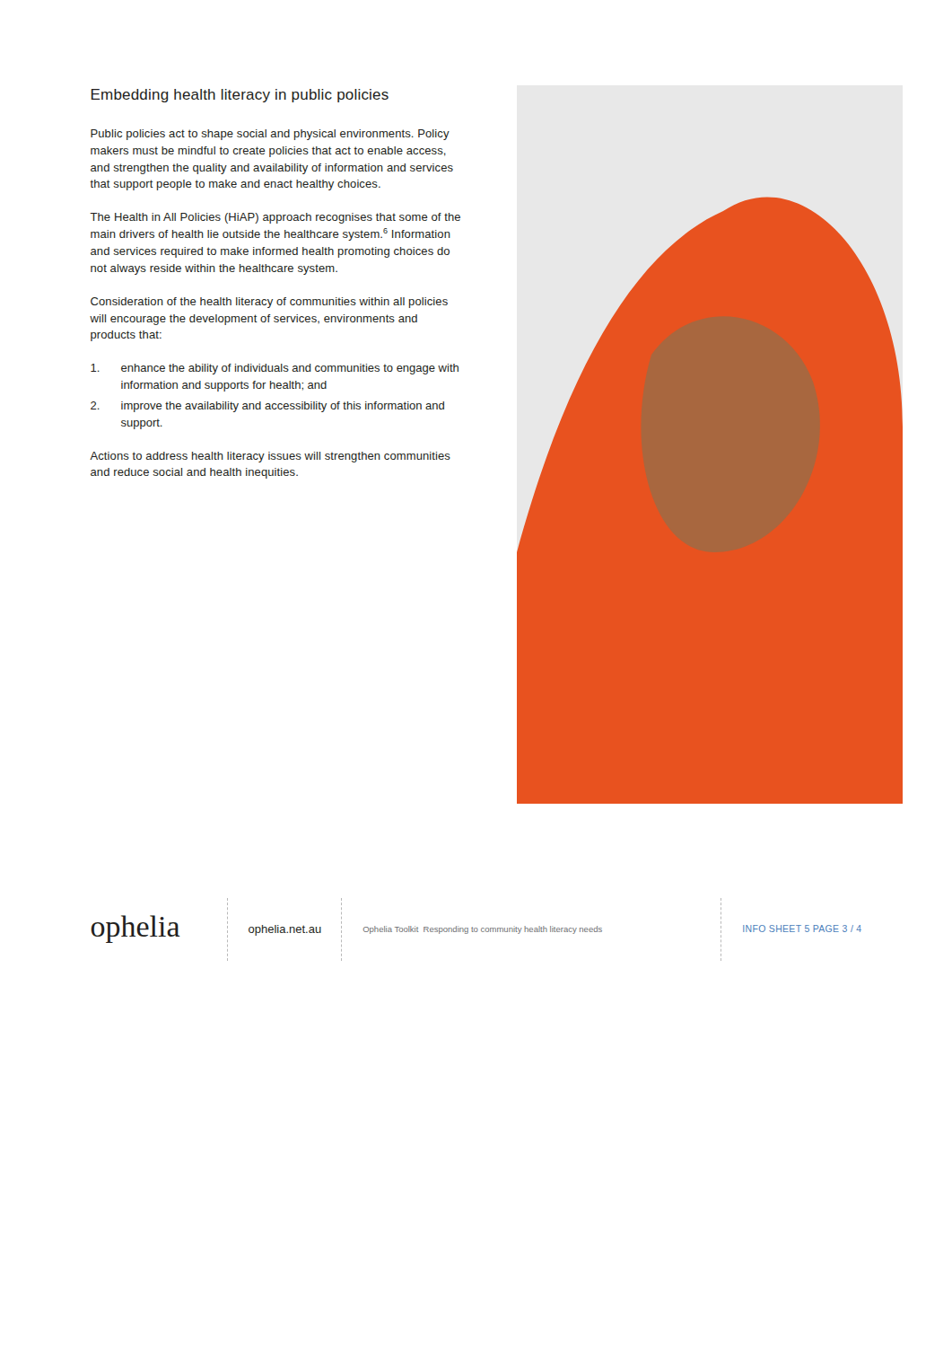Embedding health literacy in public policies
Public policies act to shape social and physical environments. Policy makers must be mindful to create policies that act to enable access, and strengthen the quality and availability of information and services that support people to make and enact healthy choices.
The Health in All Policies (HiAP) approach recognises that some of the main drivers of health lie outside the healthcare system.6 Information and services required to make informed health promoting choices do not always reside within the healthcare system.
Consideration of the health literacy of communities within all policies will encourage the development of services, environments and products that:
enhance the ability of individuals and communities to engage with information and supports for health; and
improve the availability and accessibility of this information and support.
Actions to address health literacy issues will strengthen communities and reduce social and health inequities.
ophelia
ophelia.net.au
Ophelia Toolkit Responding to community health literacy needs
INFO SHEET 5 PAGE 3 / 4